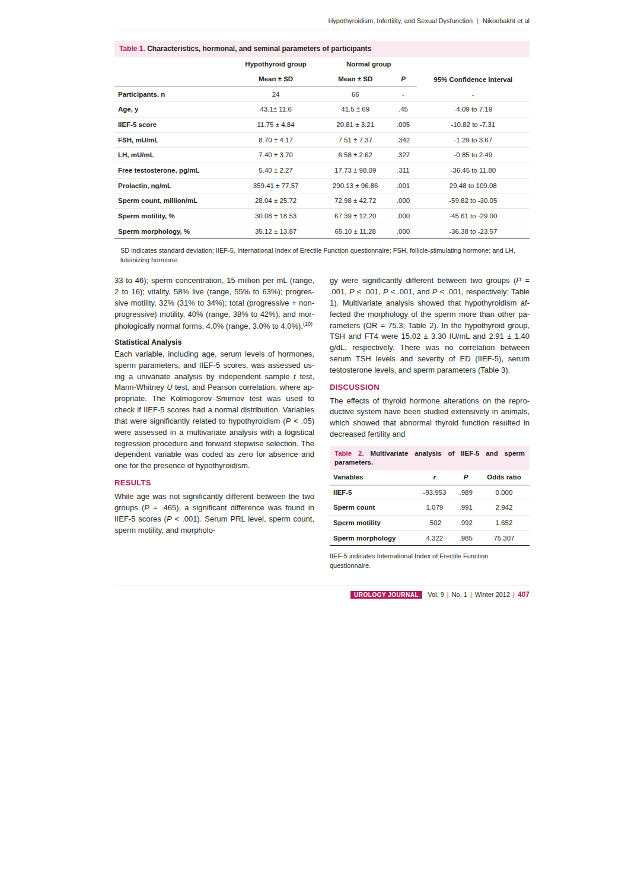Hypothyroidism, Infertility, and Sexual Dysfunction | Nikoobakht et al
Table 1. Characteristics, hormonal, and seminal parameters of participants
| | Hypothyroid group | Normal group | 95% Confidence Interval |
| --- | --- | --- | --- |
| | Mean ± SD | Mean ± SD | P |
| Participants, n | 24 | 66 | - | - |
| Age, y | 43.1± 11.6 | 41.5 ± 69 | .45 | -4.09 to 7.19 |
| IIEF-5 score | 11.75 ± 4.84 | 20.81 ± 3.21 | .005 | -10.82 to -7.31 |
| FSH, mU/mL | 8.70 ± 4.17 | 7.51 ± 7.37 | .342 | -1.29 to 3.67 |
| LH, mU/mL | 7.40 ± 3.70 | 6.58 ± 2.62 | .327 | -0.85 to 2.49 |
| Free testosterone, pg/mL | 5.40 ± 2.27 | 17.73 ± 98.09 | .311 | -36.45 to 11.80 |
| Prolactin, ng/mL | 359.41 ± 77.57 | 290.13 ± 96.86 | .001 | 29.48 to 109.08 |
| Sperm count, million/mL | 28.04 ± 25.72 | 72.98 ± 42.72 | .000 | -59.82 to -30.05 |
| Sperm motility, % | 30.08 ± 18.53 | 67.39 ± 12.20 | .000 | -45.61 to -29.00 |
| Sperm morphology, % | 35.12 ± 13.87 | 65.10 ± 11.28 | .000 | -36.38 to -23.57 |
SD indicates standard deviation; IIEF-5, International Index of Erectile Function questionnaire; FSH, follicle-stimulating hormone; and LH, luteinizing hormone.
33 to 46); sperm concentration, 15 million per mL (range, 2 to 16); vitality, 58% live (range, 55% to 63%); progressive motility, 32% (31% to 34%); total (progressive + nonprogressive) motility, 40% (range, 38% to 42%); and morphologically normal forms, 4.0% (range, 3.0% to 4.0%).(10)
Statistical Analysis
Each variable, including age, serum levels of hormones, sperm parameters, and IIEF-5 scores, was assessed using a univariate analysis by independent sample t test, Mann-Whitney U test, and Pearson correlation, where appropriate. The Kolmogorov–Smirnov test was used to check if IIEF-5 scores had a normal distribution. Variables that were significantly related to hypothyroidism (P < .05) were assessed in a multivariate analysis with a logistical regression procedure and forward stepwise selection. The dependent variable was coded as zero for absence and one for the presence of hypothyroidism.
RESULTS
While age was not significantly different between the two groups (P = .465), a significant difference was found in IIEF-5 scores (P < .001). Serum PRL level, sperm count, sperm motility, and morpholo-
gy were significantly different between two groups (P = .001, P < .001, P < .001, and P < .001, respectively; Table 1). Multivariate analysis showed that hypothyroidism affected the morphology of the sperm more than other parameters (OR = 75.3; Table 2). In the hypothyroid group, TSH and FT4 were 15.02 ± 3.30 IU/mL and 2.91 ± 1.40 g/dL, respectively. There was no correlation between serum TSH levels and severity of ED (IIEF-5), serum testosterone levels, and sperm parameters (Table 3).
DISCUSSION
The effects of thyroid hormone alterations on the reproductive system have been studied extensively in animals, which showed that abnormal thyroid function resulted in decreased fertility and
Table 2. Multivariate analysis of IIEF-5 and sperm parameters.
| Variables | r | P | Odds ratio |
| --- | --- | --- | --- |
| IIEF-5 | -93.953 | .989 | 0.000 |
| Sperm count | 1.079 | .991 | 2.942 |
| Sperm motility | .502 | .992 | 1.652 |
| Sperm morphology | 4.322 | .985 | 75.307 |
IIEF-5 indicates International Index of Erectile Function questionnaire.
UROLOGY JOURNAL Vol. 9|No. 1|Winter 2012|407